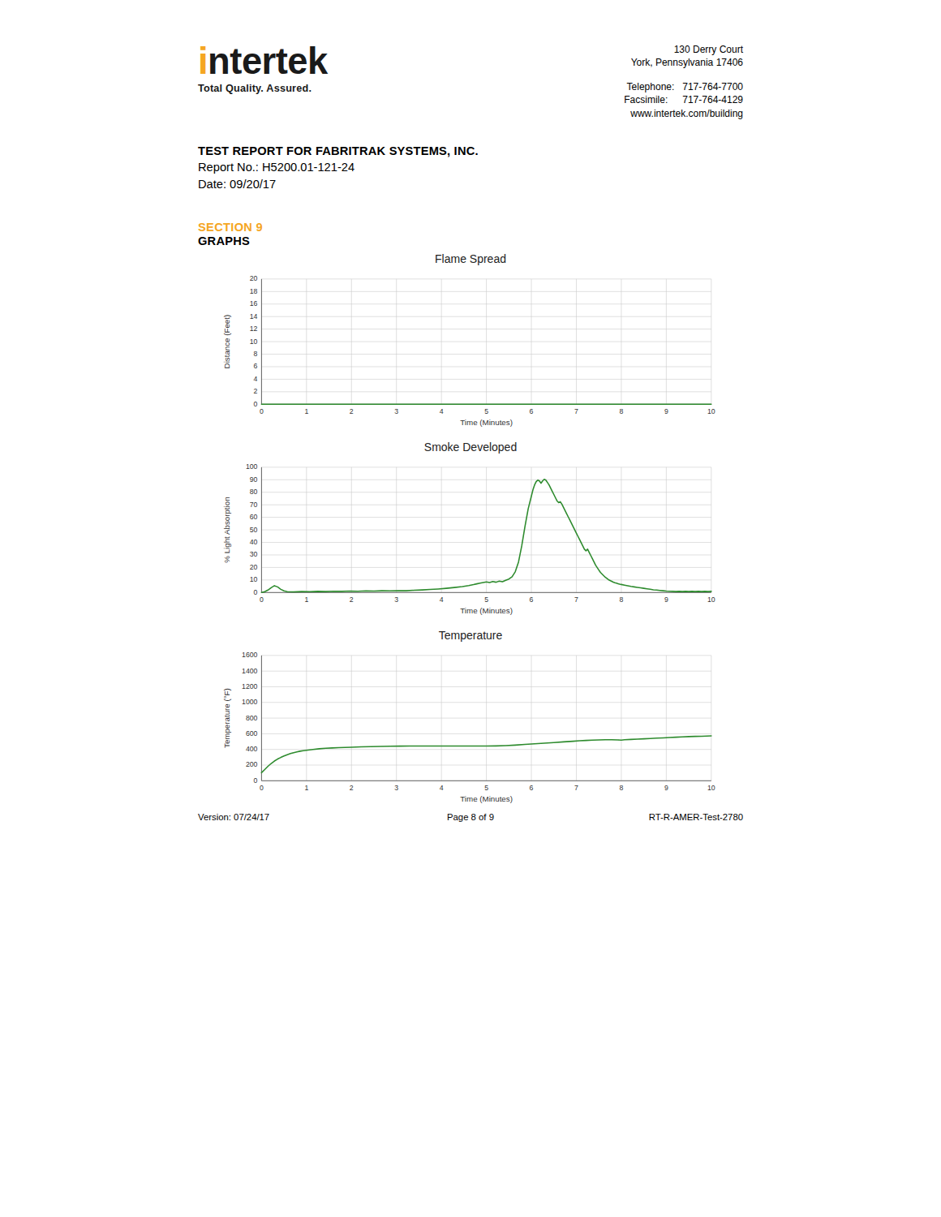intertek
Total Quality. Assured.
130 Derry Court
York, Pennsylvania 17406
Telephone: 717-764-7700
Facsimile: 717-764-4129
www.intertek.com/building
TEST REPORT FOR FABRITRAK SYSTEMS, INC.
Report No.: H5200.01-121-24
Date: 09/20/17
SECTION 9
GRAPHS
Flame Spread
0 2 4 6 8 10 12 14 16 18 20 0 1 2 3 4 5 6 7 8 9 10 Time (Minutes) Distance (Feet)
Smoke Developed
0 10 20 30 40 50 60 70 80 90 100 0 1 2 3 4 5 6 7 8 9 10 Time (Minutes) % Light Absorption
Temperature
0 200 400 600 800 1000 1200 1400 1600 0 1 2 3 4 5 6 7 8 9 10 Time (Minutes) Temperature (°F)
Version: 07/24/17
Page 8 of 9
RT-R-AMER-Test-2780